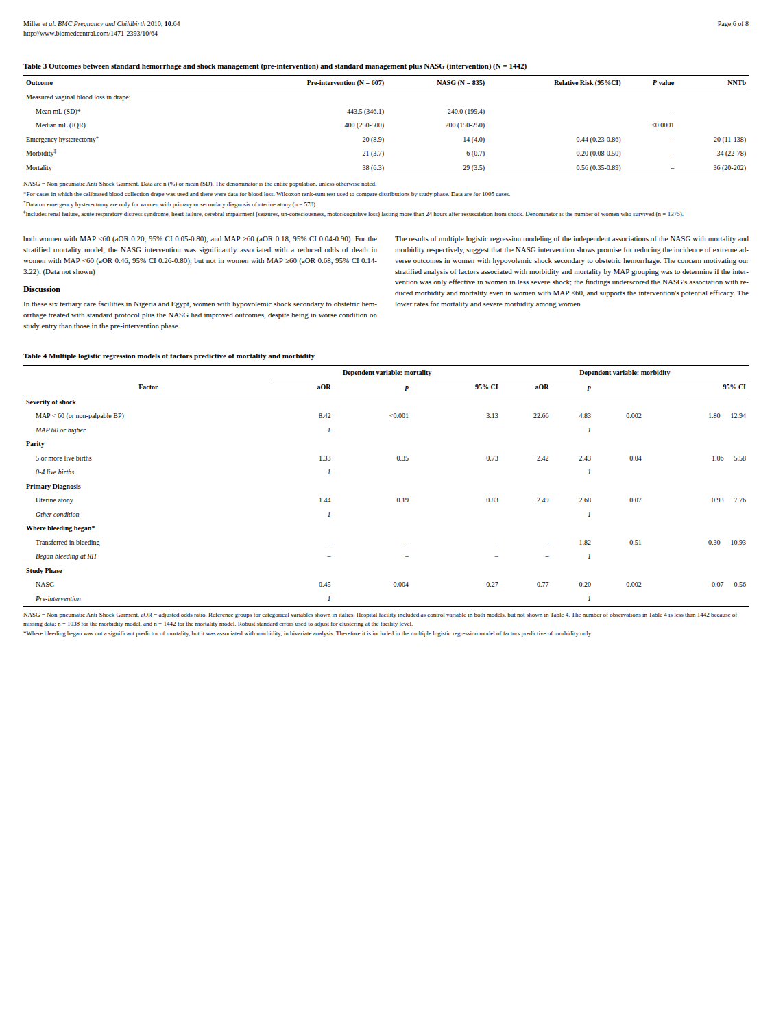Miller et al. BMC Pregnancy and Childbirth 2010, 10:64
http://www.biomedcentral.com/1471-2393/10/64
Page 6 of 8
Table 3 Outcomes between standard hemorrhage and shock management (pre-intervention) and standard management plus NASG (intervention) (N = 1442)
| Outcome | Pre-intervention (N = 607) | NASG (N = 835) | Relative Risk (95%CI) | P value | NNTb |
| --- | --- | --- | --- | --- | --- |
| Measured vaginal blood loss in drape: | | | | | |
| Mean mL (SD)* | 443.5 (346.1) | 240.0 (199.4) | | – | |
| Median mL (IQR) | 400 (250-500) | 200 (150-250) | | <0.0001 | |
| Emergency hysterectomy + | 20 (8.9) | 14 (4.0) | 0.44 (0.23-0.86) | – | 20 (11-138) |
| Morbidity ‡ | 21 (3.7) | 6 (0.7) | 0.20 (0.08-0.50) | – | 34 (22-78) |
| Mortality | 38 (6.3) | 29 (3.5) | 0.56 (0.35-0.89) | – | 36 (20-202) |
NASG = Non-pneumatic Anti-Shock Garment. Data are n (%) or mean (SD). The denominator is the entire population, unless otherwise noted.
*For cases in which the calibrated blood collection drape was used and there were data for blood loss. Wilcoxon rank-sum test used to compare distributions by study phase. Data are for 1005 cases.
+Data on emergency hysterectomy are only for women with primary or secondary diagnosis of uterine atony (n = 578).
‡Includes renal failure, acute respiratory distress syndrome, heart failure, cerebral impairment (seizures, un-consciousness, motor/cognitive loss) lasting more than 24 hours after resuscitation from shock. Denominator is the number of women who survived (n = 1375).
both women with MAP <60 (aOR 0.20, 95% CI 0.05-0.80), and MAP ≥60 (aOR 0.18, 95% CI 0.04-0.90). For the stratified mortality model, the NASG intervention was significantly associated with a reduced odds of death in women with MAP <60 (aOR 0.46, 95% CI 0.26-0.80), but not in women with MAP ≥60 (aOR 0.68, 95% CI 0.14-3.22). (Data not shown)
Discussion
In these six tertiary care facilities in Nigeria and Egypt, women with hypovolemic shock secondary to obstetric hemorrhage treated with standard protocol plus the NASG had improved outcomes, despite being in worse condition on study entry than those in the pre-intervention phase.
The results of multiple logistic regression modeling of the independent associations of the NASG with mortality and morbidity respectively, suggest that the NASG intervention shows promise for reducing the incidence of extreme adverse outcomes in women with hypovolemic shock secondary to obstetric hemorrhage. The concern motivating our stratified analysis of factors associated with morbidity and mortality by MAP grouping was to determine if the intervention was only effective in women in less severe shock; the findings underscored the NASG's association with reduced morbidity and mortality even in women with MAP <60, and supports the intervention's potential efficacy. The lower rates for mortality and severe morbidity among women
Table 4 Multiple logistic regression models of factors predictive of mortality and morbidity
| Factor | Dependent variable: mortality | Dependent variable: morbidity |
| --- | --- | --- |
| aOR | p | 95% CI | aOR | p | | 95% CI |
| Severity of shock |
| MAP < 60 (or non-palpable BP) | 8.42 | <0.001 | 3.13 | 22.66 | 4.83 | 0.002 | 1.80 12.94 |
| MAP 60 or higher | 1 | | | | 1 | | |
| Parity |
| 5 or more live births | 1.33 | 0.35 | 0.73 | 2.42 | 2.43 | 0.04 | 1.06 5.58 |
| 0-4 live births | 1 | | | | 1 | | |
| Primary Diagnosis |
| Uterine atony | 1.44 | 0.19 | 0.83 | 2.49 | 2.68 | 0.07 | 0.93 7.76 |
| Other condition | 1 | | | | 1 | | |
| Where bleeding began* |
| Transferred in bleeding | – | – | – | – | 1.82 | 0.51 | 0.30 10.93 |
| Began bleeding at RH | – | – | – | – | 1 | | |
| Study Phase |
| NASG | 0.45 | 0.004 | 0.27 | 0.77 | 0.20 | 0.002 | 0.07 0.56 |
| Pre-intervention | 1 | | | | 1 | | |
NASG = Non-pneumatic Anti-Shock Garment. aOR = adjusted odds ratio. Reference groups for categorical variables shown in italics. Hospital facility included as control variable in both models, but not shown in Table 4. The number of observations in Table 4 is less than 1442 because of missing data; n = 1038 for the morbidity model, and n = 1442 for the mortality model. Robust standard errors used to adjust for clustering at the facility level.
*Where bleeding began was not a significant predictor of mortality, but it was associated with morbidity, in bivariate analysis. Therefore it is included in the multiple logistic regression model of factors predictive of morbidity only.